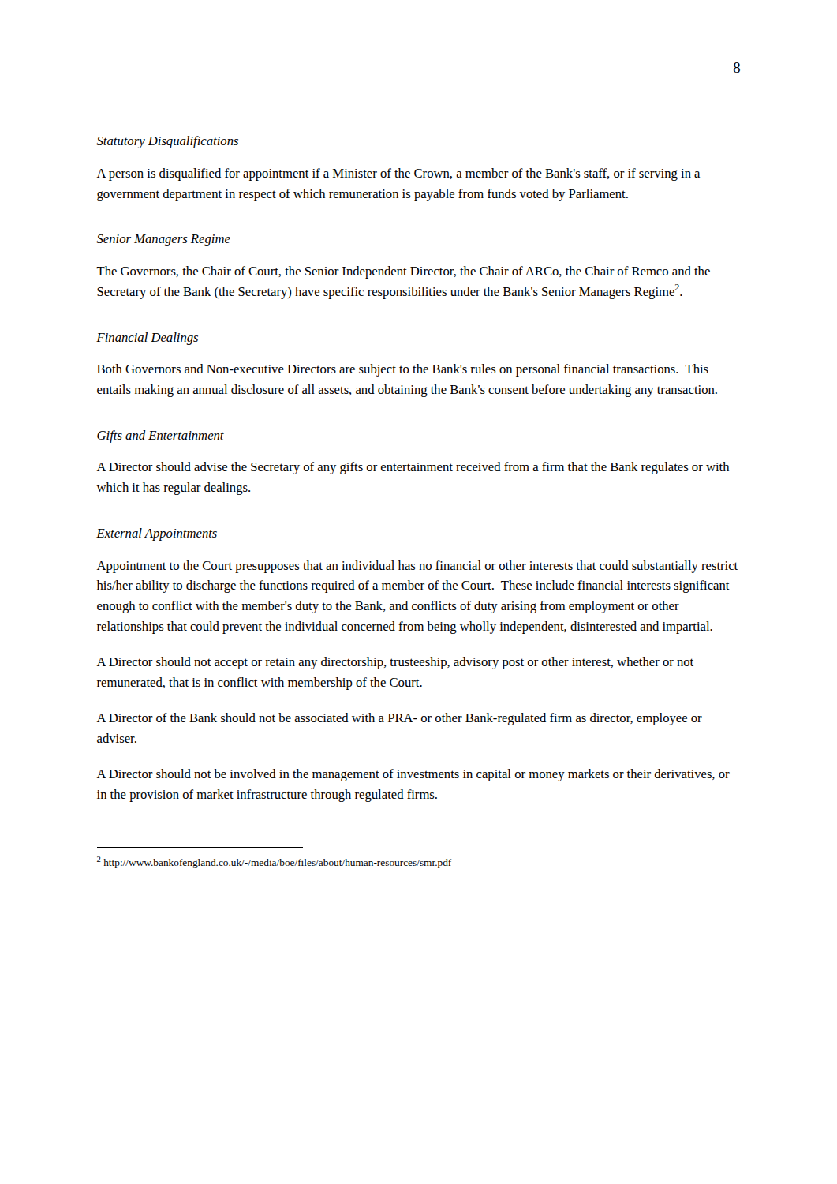8
Statutory Disqualifications
A person is disqualified for appointment if a Minister of the Crown, a member of the Bank's staff, or if serving in a government department in respect of which remuneration is payable from funds voted by Parliament.
Senior Managers Regime
The Governors, the Chair of Court, the Senior Independent Director, the Chair of ARCo, the Chair of Remco and the Secretary of the Bank (the Secretary) have specific responsibilities under the Bank's Senior Managers Regime2.
Financial Dealings
Both Governors and Non-executive Directors are subject to the Bank's rules on personal financial transactions. This entails making an annual disclosure of all assets, and obtaining the Bank's consent before undertaking any transaction.
Gifts and Entertainment
A Director should advise the Secretary of any gifts or entertainment received from a firm that the Bank regulates or with which it has regular dealings.
External Appointments
Appointment to the Court presupposes that an individual has no financial or other interests that could substantially restrict his/her ability to discharge the functions required of a member of the Court. These include financial interests significant enough to conflict with the member's duty to the Bank, and conflicts of duty arising from employment or other relationships that could prevent the individual concerned from being wholly independent, disinterested and impartial.
A Director should not accept or retain any directorship, trusteeship, advisory post or other interest, whether or not remunerated, that is in conflict with membership of the Court.
A Director of the Bank should not be associated with a PRA- or other Bank-regulated firm as director, employee or adviser.
A Director should not be involved in the management of investments in capital or money markets or their derivatives, or in the provision of market infrastructure through regulated firms.
2 http://www.bankofengland.co.uk/-/media/boe/files/about/human-resources/smr.pdf